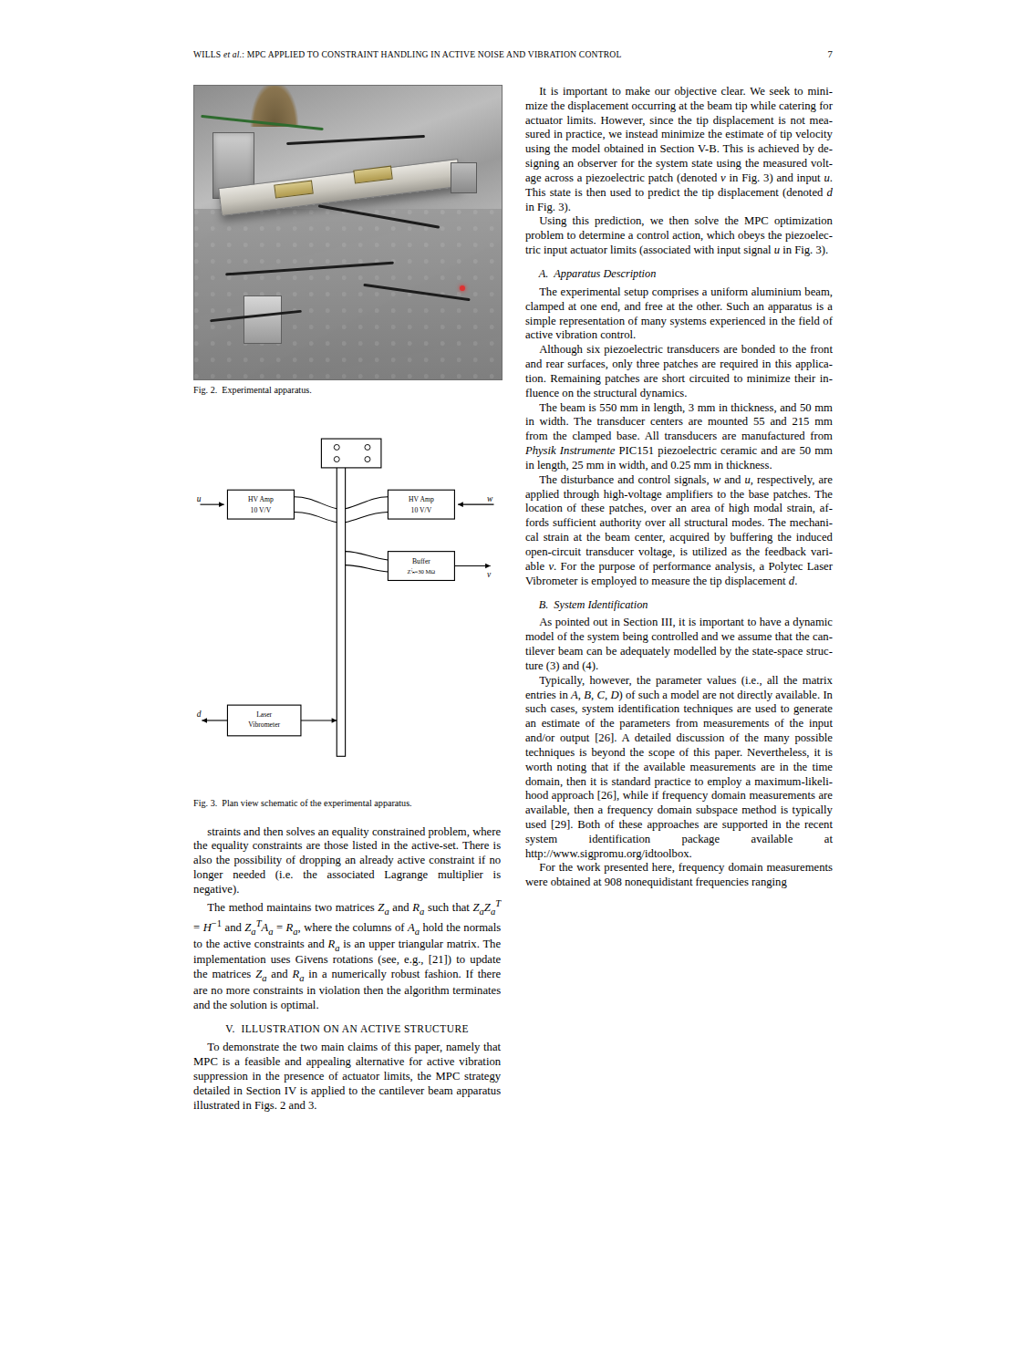WILLS et al.: MPC APPLIED TO CONSTRAINT HANDLING IN ACTIVE NOISE AND VIBRATION CONTROL
7
Fig. 2. Experimental apparatus.
HV Amp 10 V/V HV Amp 10 V/V Buffer Zⁱₙ=30 MΩ Laser Vibrometer u w v d
Fig. 3. Plan view schematic of the experimental apparatus.
straints and then solves an equality constrained problem, where the equality constraints are those listed in the active-set. There is also the possibility of dropping an already active constraint if no longer needed (i.e. the associated Lagrange multiplier is negative).
The method maintains two matrices Za and Ra such that ZaZaT = H−1 and ZaTAa = Ra, where the columns of Aa hold the normals to the active constraints and Ra is an upper triangular matrix. The implementation uses Givens rotations (see, e.g., [21]) to update the matrices Za and Ra in a numerically robust fashion. If there are no more constraints in violation then the algorithm terminates and the solution is optimal.
V. Illustration on an Active Structure
To demonstrate the two main claims of this paper, namely that MPC is a feasible and appealing alternative for active vibration suppression in the presence of actuator limits, the MPC strategy detailed in Section IV is applied to the cantilever beam apparatus illustrated in Figs. 2 and 3.
It is important to make our objective clear. We seek to minimize the displacement occurring at the beam tip while catering for actuator limits. However, since the tip displacement is not measured in practice, we instead minimize the estimate of tip velocity using the model obtained in Section V-B. This is achieved by designing an observer for the system state using the measured voltage across a piezoelectric patch (denoted v in Fig. 3) and input u. This state is then used to predict the tip displacement (denoted d in Fig. 3).
Using this prediction, we then solve the MPC optimization problem to determine a control action, which obeys the piezoelectric input actuator limits (associated with input signal u in Fig. 3).
A. Apparatus Description
The experimental setup comprises a uniform aluminium beam, clamped at one end, and free at the other. Such an apparatus is a simple representation of many systems experienced in the field of active vibration control.
Although six piezoelectric transducers are bonded to the front and rear surfaces, only three patches are required in this application. Remaining patches are short circuited to minimize their influence on the structural dynamics.
The beam is 550 mm in length, 3 mm in thickness, and 50 mm in width. The transducer centers are mounted 55 and 215 mm from the clamped base. All transducers are manufactured from Physik Instrumente PIC151 piezoelectric ceramic and are 50 mm in length, 25 mm in width, and 0.25 mm in thickness.
The disturbance and control signals, w and u, respectively, are applied through high-voltage amplifiers to the base patches. The location of these patches, over an area of high modal strain, affords sufficient authority over all structural modes. The mechanical strain at the beam center, acquired by buffering the induced open-circuit transducer voltage, is utilized as the feedback variable v. For the purpose of performance analysis, a Polytec Laser Vibrometer is employed to measure the tip displacement d.
B. System Identification
As pointed out in Section III, it is important to have a dynamic model of the system being controlled and we assume that the cantilever beam can be adequately modelled by the state-space structure (3) and (4).
Typically, however, the parameter values (i.e., all the matrix entries in A, B, C, D) of such a model are not directly available. In such cases, system identification techniques are used to generate an estimate of the parameters from measurements of the input and/or output [26]. A detailed discussion of the many possible techniques is beyond the scope of this paper. Nevertheless, it is worth noting that if the available measurements are in the time domain, then it is standard practice to employ a maximum-likelihood approach [26], while if frequency domain measurements are available, then a frequency domain subspace method is typically used [29]. Both of these approaches are supported in the recent system identification package available at http://www.sigpromu.org/idtoolbox.
For the work presented here, frequency domain measurements were obtained at 908 nonequidistant frequencies ranging